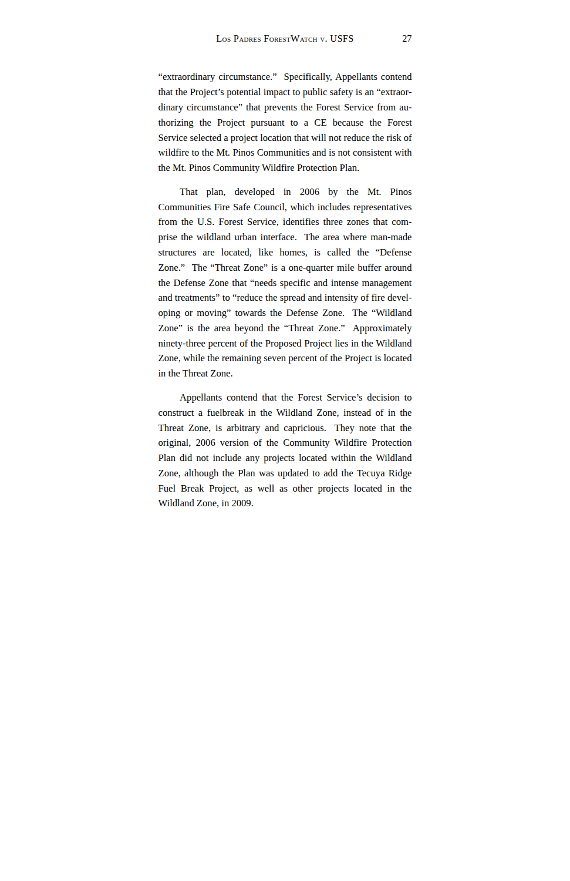Los Padres ForestWatch v. USFS 27
“extraordinary circumstance.” Specifically, Appellants contend that the Project’s potential impact to public safety is an “extraordinary circumstance” that prevents the Forest Service from authorizing the Project pursuant to a CE because the Forest Service selected a project location that will not reduce the risk of wildfire to the Mt. Pinos Communities and is not consistent with the Mt. Pinos Community Wildfire Protection Plan.
That plan, developed in 2006 by the Mt. Pinos Communities Fire Safe Council, which includes representatives from the U.S. Forest Service, identifies three zones that comprise the wildland urban interface. The area where man-made structures are located, like homes, is called the “Defense Zone.” The “Threat Zone” is a one-quarter mile buffer around the Defense Zone that “needs specific and intense management and treatments” to “reduce the spread and intensity of fire developing or moving” towards the Defense Zone. The “Wildland Zone” is the area beyond the “Threat Zone.” Approximately ninety-three percent of the Proposed Project lies in the Wildland Zone, while the remaining seven percent of the Project is located in the Threat Zone.
Appellants contend that the Forest Service’s decision to construct a fuelbreak in the Wildland Zone, instead of in the Threat Zone, is arbitrary and capricious. They note that the original, 2006 version of the Community Wildfire Protection Plan did not include any projects located within the Wildland Zone, although the Plan was updated to add the Tecuya Ridge Fuel Break Project, as well as other projects located in the Wildland Zone, in 2009.